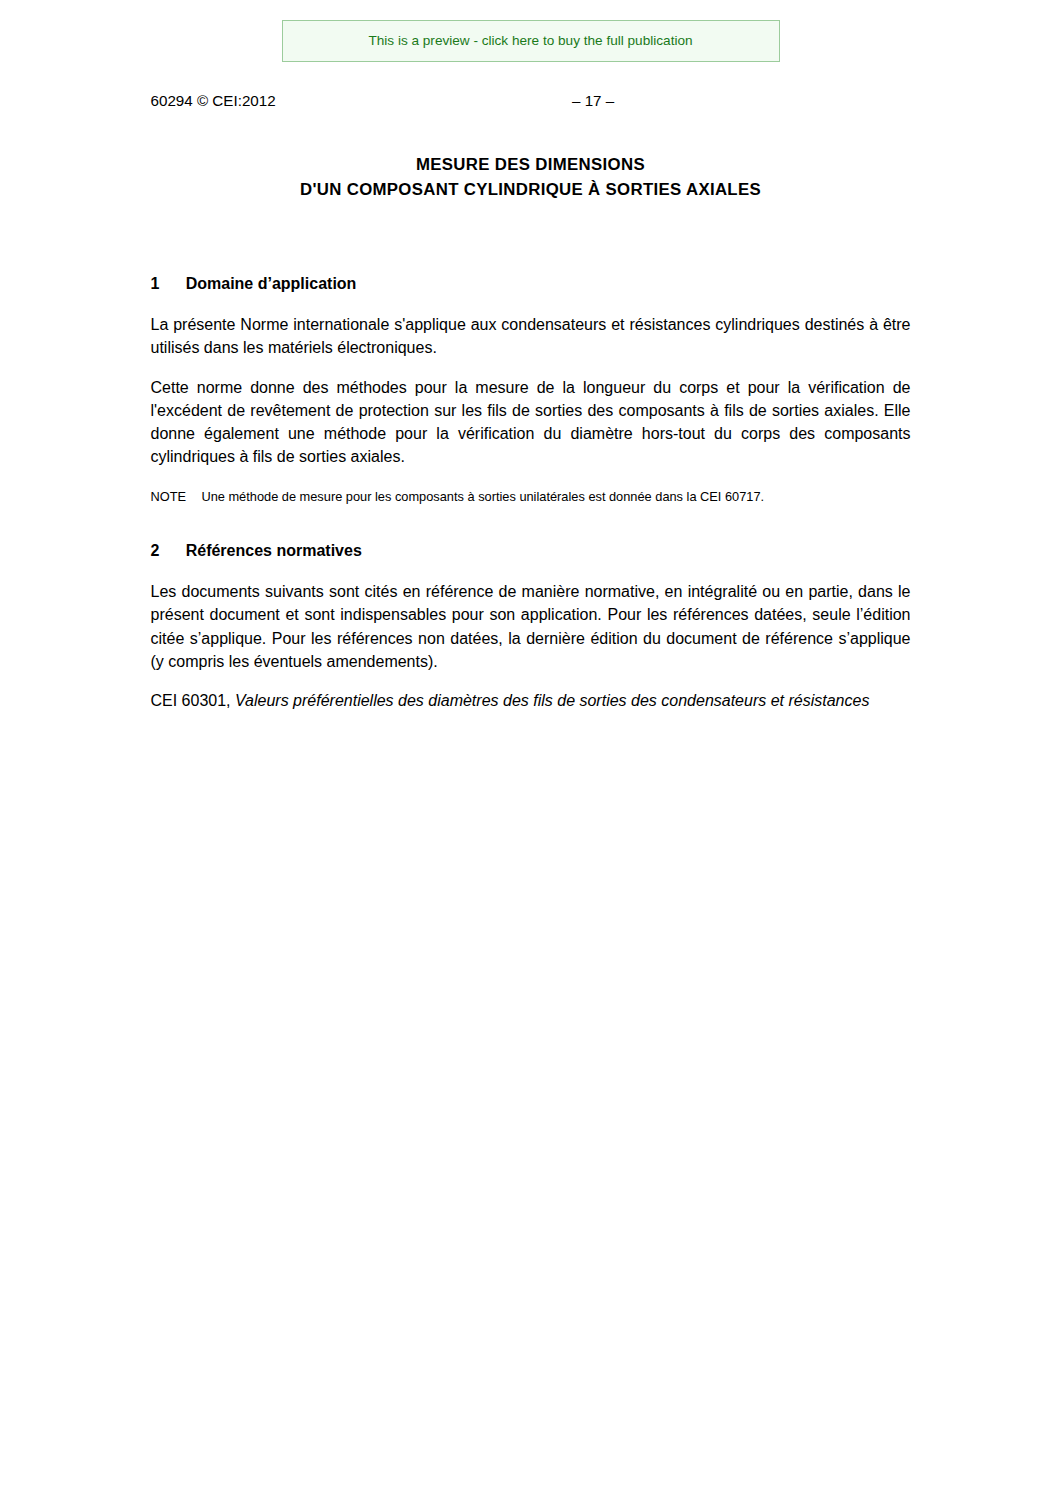This is a preview - click here to buy the full publication
60294 © CEI:2012 – 17 –
MESURE DES DIMENSIONS
D'UN COMPOSANT CYLINDRIQUE À SORTIES AXIALES
1 Domaine d’application
La présente Norme internationale s'applique aux condensateurs et résistances cylindriques destinés à être utilisés dans les matériels électroniques.
Cette norme donne des méthodes pour la mesure de la longueur du corps et pour la vérification de l'excédent de revêtement de protection sur les fils de sorties des composants à fils de sorties axiales. Elle donne également une méthode pour la vérification du diamètre hors-tout du corps des composants cylindriques à fils de sorties axiales.
NOTEUne méthode de mesure pour les composants à sorties unilatérales est donnée dans la CEI 60717.
2 Références normatives
Les documents suivants sont cités en référence de manière normative, en intégralité ou en partie, dans le présent document et sont indispensables pour son application. Pour les références datées, seule l’édition citée s’applique. Pour les références non datées, la dernière édition du document de référence s’applique (y compris les éventuels amendements).
CEI 60301, Valeurs préférentielles des diamètres des fils de sorties des condensateurs et résistances